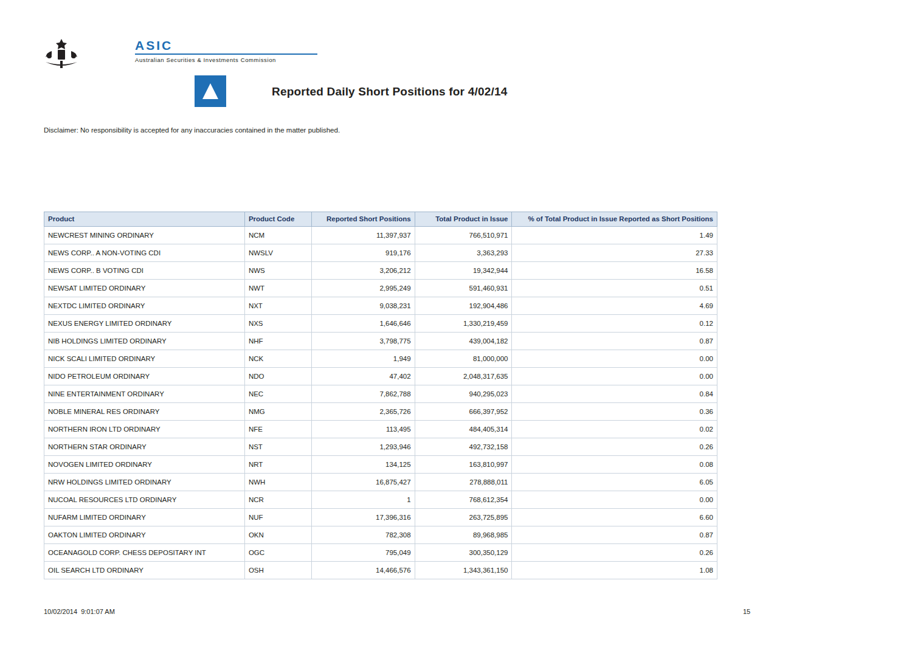ASIC Australian Securities & Investments Commission
Reported Daily Short Positions for 4/02/14
Disclaimer: No responsibility is accepted for any inaccuracies contained in the matter published.
| Product | Product Code | Reported Short Positions | Total Product in Issue | % of Total Product in Issue Reported as Short Positions |
| --- | --- | --- | --- | --- |
| NEWCREST MINING ORDINARY | NCM | 11,397,937 | 766,510,971 | 1.49 |
| NEWS CORP.. A NON-VOTING CDI | NWSLV | 919,176 | 3,363,293 | 27.33 |
| NEWS CORP.. B VOTING CDI | NWS | 3,206,212 | 19,342,944 | 16.58 |
| NEWSAT LIMITED ORDINARY | NWT | 2,995,249 | 591,460,931 | 0.51 |
| NEXTDC LIMITED ORDINARY | NXT | 9,038,231 | 192,904,486 | 4.69 |
| NEXUS ENERGY LIMITED ORDINARY | NXS | 1,646,646 | 1,330,219,459 | 0.12 |
| NIB HOLDINGS LIMITED ORDINARY | NHF | 3,798,775 | 439,004,182 | 0.87 |
| NICK SCALI LIMITED ORDINARY | NCK | 1,949 | 81,000,000 | 0.00 |
| NIDO PETROLEUM ORDINARY | NDO | 47,402 | 2,048,317,635 | 0.00 |
| NINE ENTERTAINMENT ORDINARY | NEC | 7,862,788 | 940,295,023 | 0.84 |
| NOBLE MINERAL RES ORDINARY | NMG | 2,365,726 | 666,397,952 | 0.36 |
| NORTHERN IRON LTD ORDINARY | NFE | 113,495 | 484,405,314 | 0.02 |
| NORTHERN STAR ORDINARY | NST | 1,293,946 | 492,732,158 | 0.26 |
| NOVOGEN LIMITED ORDINARY | NRT | 134,125 | 163,810,997 | 0.08 |
| NRW HOLDINGS LIMITED ORDINARY | NWH | 16,875,427 | 278,888,011 | 6.05 |
| NUCOAL RESOURCES LTD ORDINARY | NCR | 1 | 768,612,354 | 0.00 |
| NUFARM LIMITED ORDINARY | NUF | 17,396,316 | 263,725,895 | 6.60 |
| OAKTON LIMITED ORDINARY | OKN | 782,308 | 89,968,985 | 0.87 |
| OCEANAGOLD CORP. CHESS DEPOSITARY INT | OGC | 795,049 | 300,350,129 | 0.26 |
| OIL SEARCH LTD ORDINARY | OSH | 14,466,576 | 1,343,361,150 | 1.08 |
10/02/2014 9:01:07 AM
15